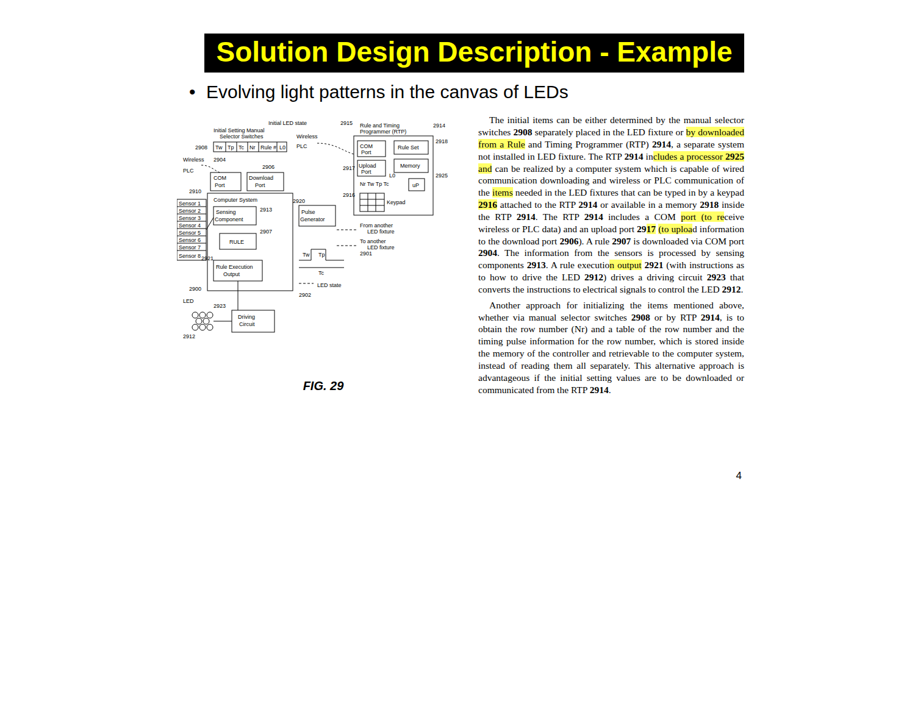Solution Design Description - Example
•Evolving light patterns in the canvas of LEDs
Initial Setting Manual Selector Switches Initial LED state Rule and Timing Programmer (RTP) 2915 2914 Tw Tp Tc Nr Rule # L0 2908 Wireless PLC 2904 COM Port Download Port 2906 Computer System 2910 Sensing Component 2913 RULE 2907 Rule Execution Output 2921 Sensor 1 Sensor 2 Sensor 3 Sensor 4 Sensor 5 Sensor 6 Sensor 7 Sensor 8 Pulse Generator 2920 Wireless PLC COM Port Upload Port 2917 Rule Set Memory 2918 L0 2925 Nr Tw Tp Tc uP Keypad 2916 From another LED fixture To another LED fixture Tw Tp 2901 Tc LED state 2902 LED 2923 Driving Circuit 2912 2900
FIG. 29
The initial items can be either determined by the manual selector switches 2908 separately placed in the LED fixture or by downloaded from a Rule and Timing Programmer (RTP) 2914, a separate system not installed in LED fixture. The RTP 2914 includes a processor 2925 and can be realized by a computer system which is capable of wired communication downloading and wireless or PLC communication of the items needed in the LED fixtures that can be typed in by a keypad 2916 attached to the RTP 2914 or available in a memory 2918 inside the RTP 2914. The RTP 2914 includes a COM port (to receive wireless or PLC data) and an upload port 2917 (to upload information to the download port 2906). A rule 2907 is downloaded via COM port 2904. The information from the sensors is processed by sensing components 2913. A rule execution output 2921 (with instructions as to how to drive the LED 2912) drives a driving circuit 2923 that converts the instructions to electrical signals to control the LED 2912.
Another approach for initializing the items mentioned above, whether via manual selector switches 2908 or by RTP 2914, is to obtain the row number (Nr) and a table of the row number and the timing pulse information for the row number, which is stored inside the memory of the controller and retrievable to the computer system, instead of reading them all separately. This alternative approach is advantageous if the initial setting values are to be downloaded or communicated from the RTP 2914.
4